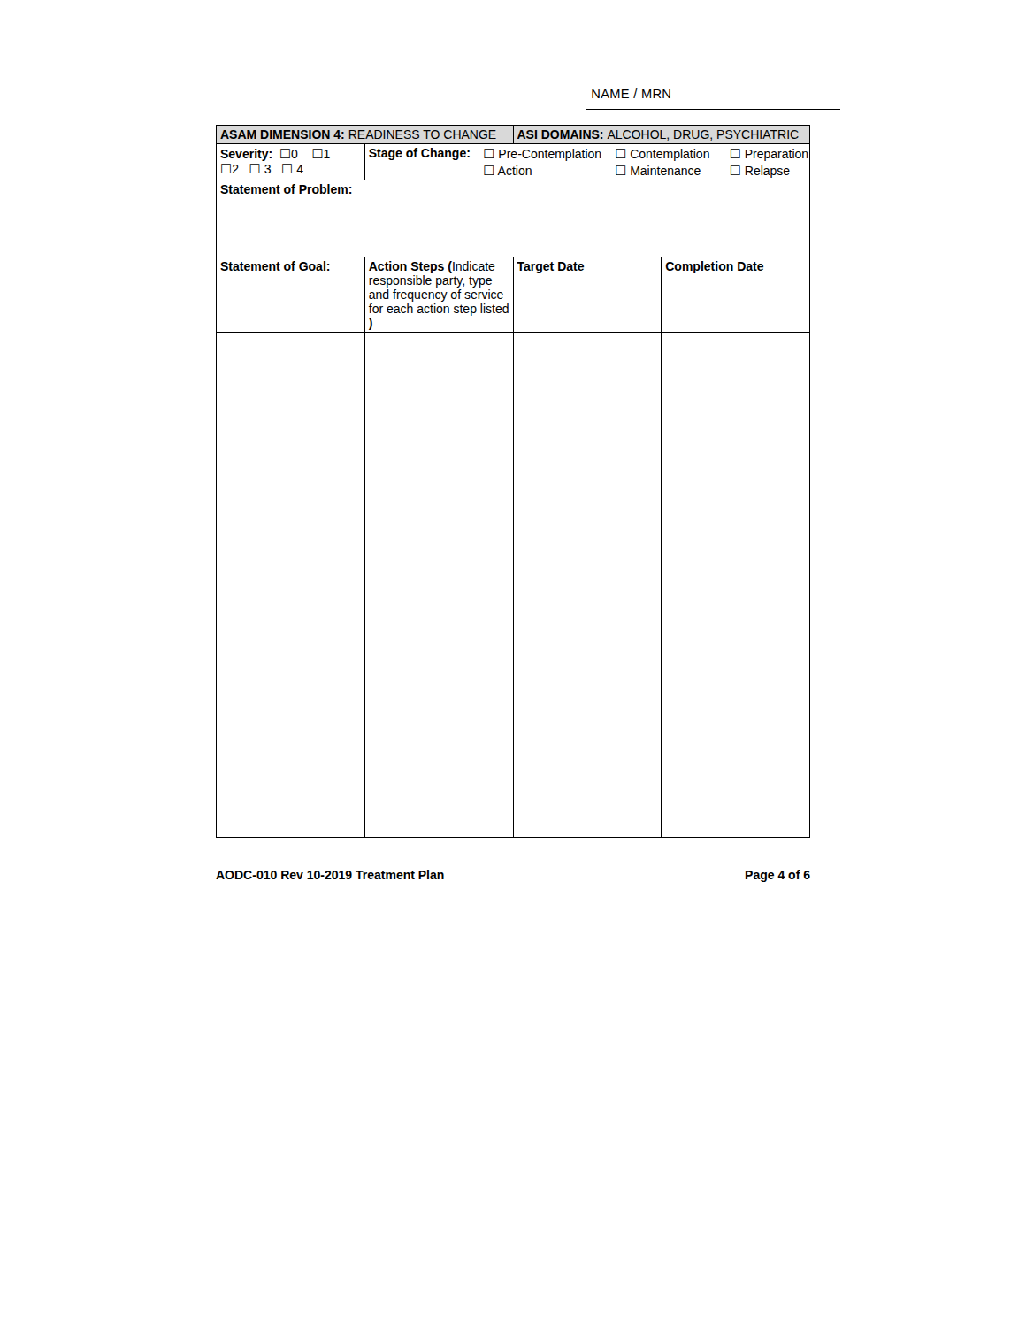NAME / MRN
| ASAM DIMENSION 4: READINESS TO CHANGE | ASI DOMAINS: ALCOHOL, DRUG, PSYCHIATRIC |
| Severity: ☐ 0 ☐ 1 ☐ 2 ☐ 3 ☐ 4 | Stage of Change: ☐ Pre-Contemplation ☐ Contemplation ☐ Preparation ☐ Action ☐ Maintenance ☐ Relapse |
| Statement of Problem: |
| Statement of Goal: | Action Steps ( Indicate responsible party, type and frequency of service for each action step listed ) | Target Date | Completion Date |
AODC-010 Rev 10-2019 Treatment Plan
Page 4 of 6